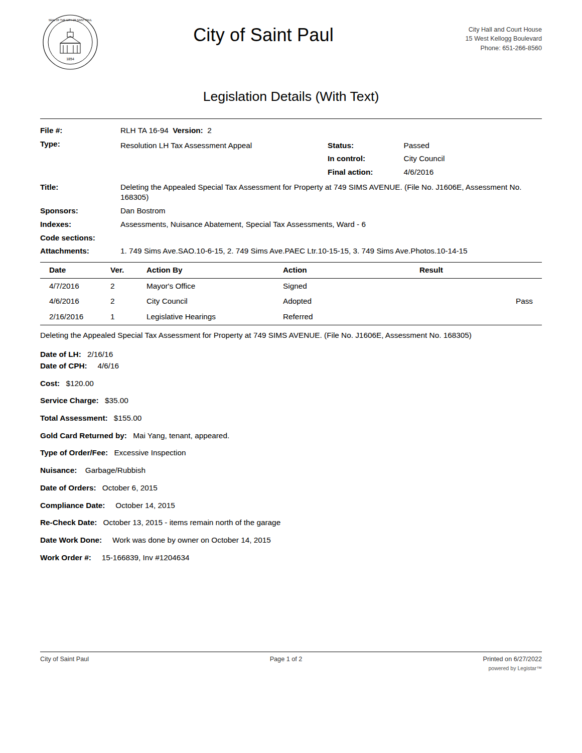SEAL OF THE CITY OF SAINT PAUL 1854
City of Saint Paul
City Hall and Court House
15 West Kellogg Boulevard
Phone: 651-266-8560
Legislation Details (With Text)
| File #: | RLH TA 16-94 Version: 2 |
| Type: | / Resolution LH Tax Assessment Appeal / Status: / Passed / / / In control: / City Council / / / Final action: / 4/6/2016 / |
| Title: | Deleting the Appealed Special Tax Assessment for Property at 749 SIMS AVENUE. (File No. J1606E, Assessment No. 168305) |
| Sponsors: | Dan Bostrom |
| Indexes: | Assessments, Nuisance Abatement, Special Tax Assessments, Ward - 6 |
| Code sections: | |
| Attachments: | 1. 749 Sims Ave.SAO.10-6-15, 2. 749 Sims Ave.PAEC Ltr.10-15-15, 3. 749 Sims Ave.Photos.10-14-15 |
| Date | Ver. | Action By | Action | Result |
| --- | --- | --- | --- | --- |
| 4/7/2016 | 2 | Mayor's Office | Signed | |
| 4/6/2016 | 2 | City Council | Adopted | Pass |
| 2/16/2016 | 1 | Legislative Hearings | Referred | |
Deleting the Appealed Special Tax Assessment for Property at 749 SIMS AVENUE. (File No. J1606E, Assessment No. 168305)
Date of LH: 2/16/16
Date of CPH: 4/6/16
Cost: $120.00
Service Charge: $35.00
Total Assessment: $155.00
Gold Card Returned by: Mai Yang, tenant, appeared.
Type of Order/Fee: Excessive Inspection
Nuisance: Garbage/Rubbish
Date of Orders: October 6, 2015
Compliance Date: October 14, 2015
Re-Check Date: October 13, 2015 - items remain north of the garage
Date Work Done: Work was done by owner on October 14, 2015
Work Order #: 15-166839, Inv #1204634
City of Saint Paul
Page 1 of 2
Printed on 6/27/2022
powered by Legistar™